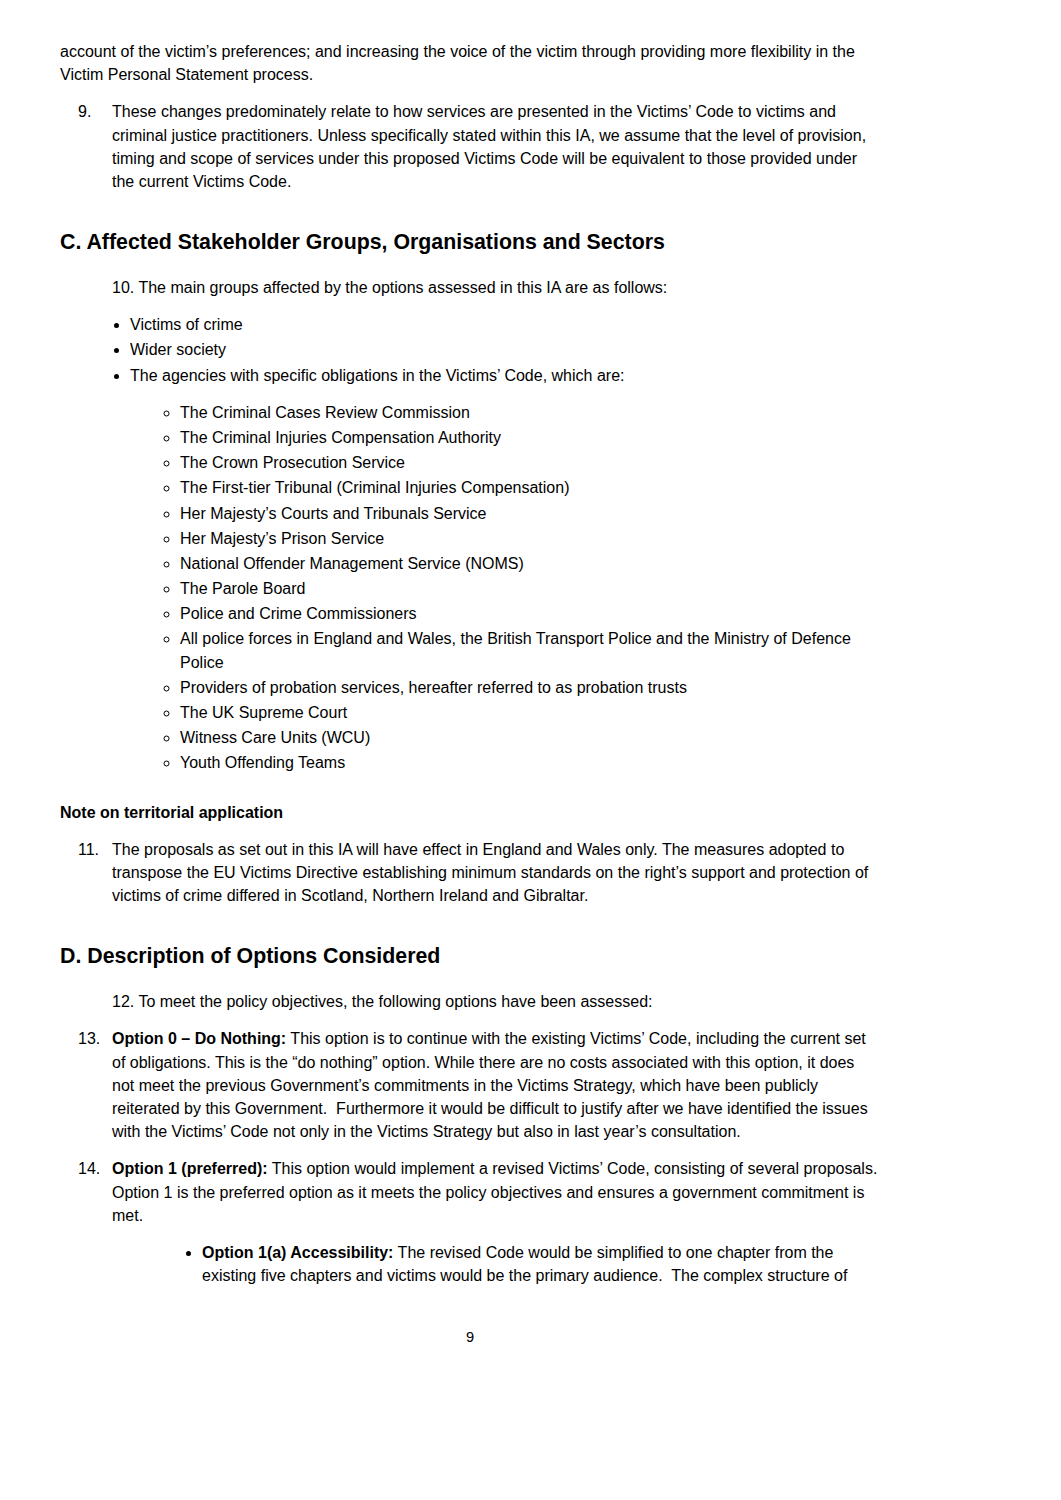account of the victim’s preferences; and increasing the voice of the victim through providing more flexibility in the Victim Personal Statement process.
9.
These changes predominately relate to how services are presented in the Victims’ Code to victims and criminal justice practitioners. Unless specifically stated within this IA, we assume that the level of provision, timing and scope of services under this proposed Victims Code will be equivalent to those provided under the current Victims Code.
C. Affected Stakeholder Groups, Organisations and Sectors
10. The main groups affected by the options assessed in this IA are as follows:
Victims of crime
Wider society
The agencies with specific obligations in the Victims’ Code, which are:
The Criminal Cases Review Commission
The Criminal Injuries Compensation Authority
The Crown Prosecution Service
The First-tier Tribunal (Criminal Injuries Compensation)
Her Majesty’s Courts and Tribunals Service
Her Majesty’s Prison Service
National Offender Management Service (NOMS)
The Parole Board
Police and Crime Commissioners
All police forces in England and Wales, the British Transport Police and the Ministry of Defence Police
Providers of probation services, hereafter referred to as probation trusts
The UK Supreme Court
Witness Care Units (WCU)
Youth Offending Teams
Note on territorial application
11.
The proposals as set out in this IA will have effect in England and Wales only. The measures adopted to transpose the EU Victims Directive establishing minimum standards on the right’s support and protection of victims of crime differed in Scotland, Northern Ireland and Gibraltar.
D. Description of Options Considered
12. To meet the policy objectives, the following options have been assessed:
13.
Option 0 – Do Nothing: This option is to continue with the existing Victims’ Code, including the current set of obligations. This is the “do nothing” option. While there are no costs associated with this option, it does not meet the previous Government’s commitments in the Victims Strategy, which have been publicly reiterated by this Government. Furthermore it would be difficult to justify after we have identified the issues with the Victims’ Code not only in the Victims Strategy but also in last year’s consultation.
14.
Option 1 (preferred): This option would implement a revised Victims’ Code, consisting of several proposals. Option 1 is the preferred option as it meets the policy objectives and ensures a government commitment is met.
Option 1(a) Accessibility: The revised Code would be simplified to one chapter from the existing five chapters and victims would be the primary audience. The complex structure of
9